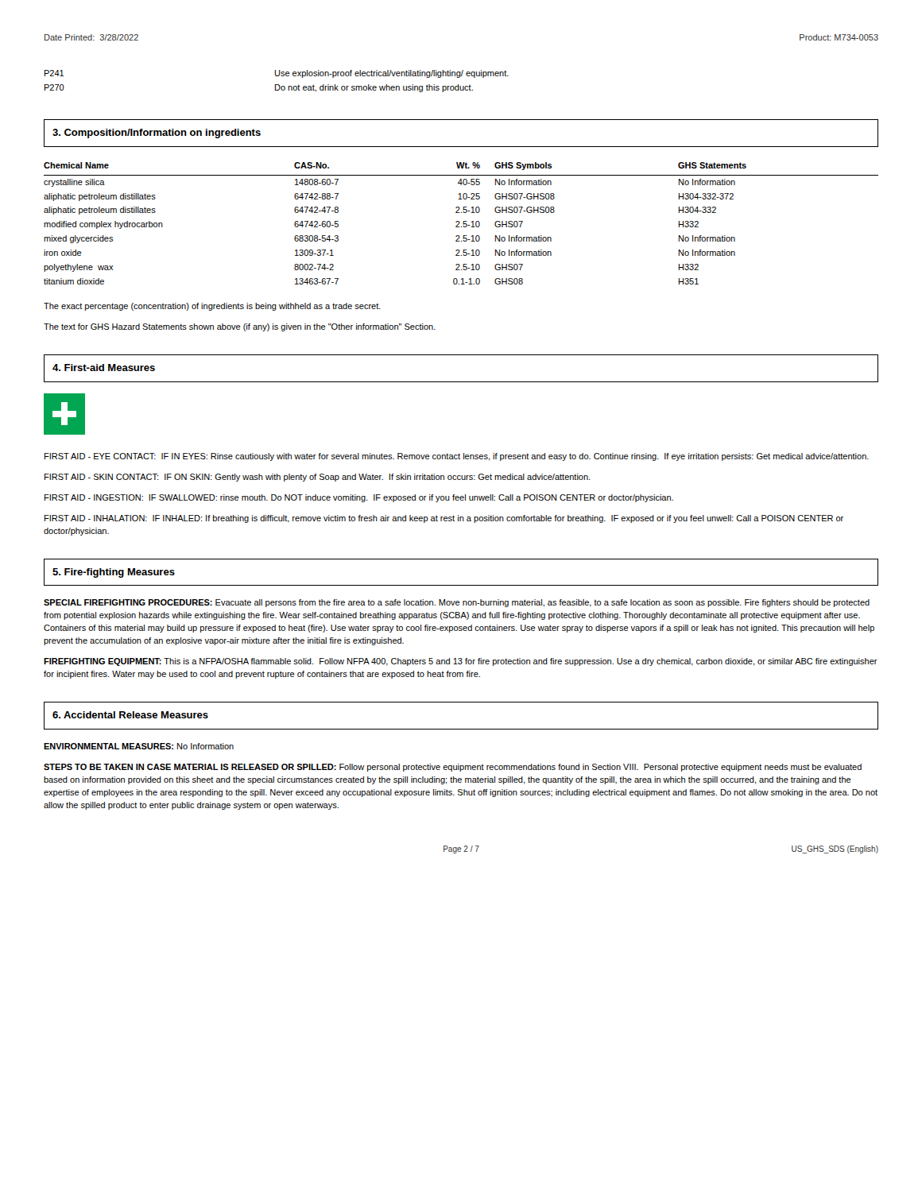Date Printed: 3/28/2022 Product: M734-0053
| P241 | Use explosion-proof electrical/ventilating/lighting/ equipment. |
| P270 | Do not eat, drink or smoke when using this product. |
3. Composition/Information on ingredients
| Chemical Name | CAS-No. | Wt. % | GHS Symbols | GHS Statements |
| --- | --- | --- | --- | --- |
| crystalline silica | 14808-60-7 | 40-55 | No Information | No Information |
| aliphatic petroleum distillates | 64742-88-7 | 10-25 | GHS07-GHS08 | H304-332-372 |
| aliphatic petroleum distillates | 64742-47-8 | 2.5-10 | GHS07-GHS08 | H304-332 |
| modified complex hydrocarbon | 64742-60-5 | 2.5-10 | GHS07 | H332 |
| mixed glycercides | 68308-54-3 | 2.5-10 | No Information | No Information |
| iron oxide | 1309-37-1 | 2.5-10 | No Information | No Information |
| polyethylene wax | 8002-74-2 | 2.5-10 | GHS07 | H332 |
| titanium dioxide | 13463-67-7 | 0.1-1.0 | GHS08 | H351 |
The exact percentage (concentration) of ingredients is being withheld as a trade secret.
The text for GHS Hazard Statements shown above (if any) is given in the "Other information" Section.
4. First-aid Measures
FIRST AID - EYE CONTACT: IF IN EYES: Rinse cautiously with water for several minutes. Remove contact lenses, if present and easy to do. Continue rinsing. If eye irritation persists: Get medical advice/attention.
FIRST AID - SKIN CONTACT: IF ON SKIN: Gently wash with plenty of Soap and Water. If skin irritation occurs: Get medical advice/attention.
FIRST AID - INGESTION: IF SWALLOWED: rinse mouth. Do NOT induce vomiting. IF exposed or if you feel unwell: Call a POISON CENTER or doctor/physician.
FIRST AID - INHALATION: IF INHALED: If breathing is difficult, remove victim to fresh air and keep at rest in a position comfortable for breathing. IF exposed or if you feel unwell: Call a POISON CENTER or doctor/physician.
5. Fire-fighting Measures
SPECIAL FIREFIGHTING PROCEDURES: Evacuate all persons from the fire area to a safe location. Move non-burning material, as feasible, to a safe location as soon as possible. Fire fighters should be protected from potential explosion hazards while extinguishing the fire. Wear self-contained breathing apparatus (SCBA) and full fire-fighting protective clothing. Thoroughly decontaminate all protective equipment after use. Containers of this material may build up pressure if exposed to heat (fire). Use water spray to cool fire-exposed containers. Use water spray to disperse vapors if a spill or leak has not ignited. This precaution will help prevent the accumulation of an explosive vapor-air mixture after the initial fire is extinguished.
FIREFIGHTING EQUIPMENT: This is a NFPA/OSHA flammable solid. Follow NFPA 400, Chapters 5 and 13 for fire protection and fire suppression. Use a dry chemical, carbon dioxide, or similar ABC fire extinguisher for incipient fires. Water may be used to cool and prevent rupture of containers that are exposed to heat from fire.
6. Accidental Release Measures
ENVIRONMENTAL MEASURES: No Information
STEPS TO BE TAKEN IN CASE MATERIAL IS RELEASED OR SPILLED: Follow personal protective equipment recommendations found in Section VIII. Personal protective equipment needs must be evaluated based on information provided on this sheet and the special circumstances created by the spill including; the material spilled, the quantity of the spill, the area in which the spill occurred, and the training and the expertise of employees in the area responding to the spill. Never exceed any occupational exposure limits. Shut off ignition sources; including electrical equipment and flames. Do not allow smoking in the area. Do not allow the spilled product to enter public drainage system or open waterways.
Page 2 / 7 US_GHS_SDS (English)